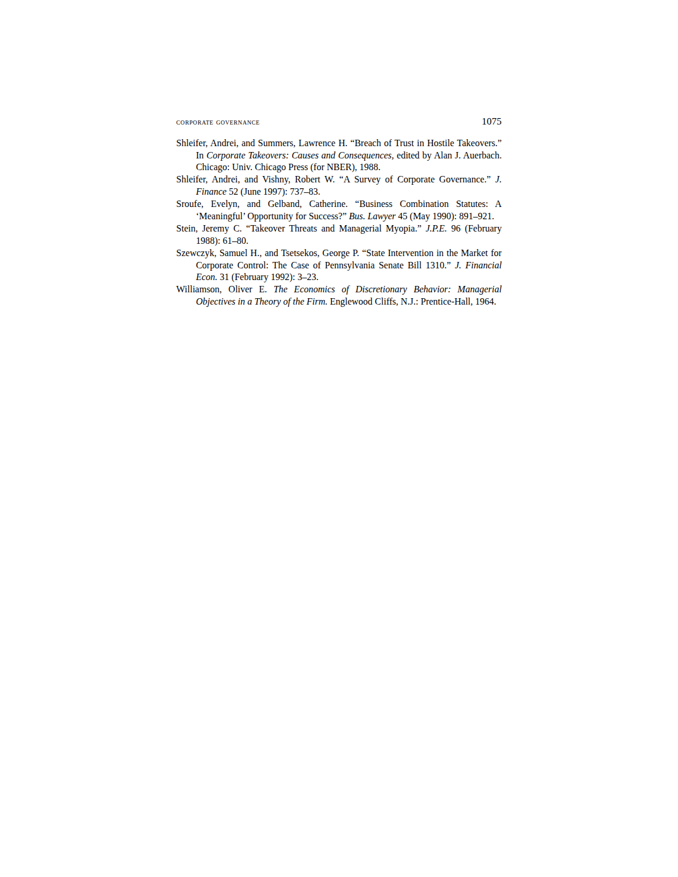corporate governance 1075
Shleifer, Andrei, and Summers, Lawrence H. “Breach of Trust in Hostile Take­overs.” In Corporate Takeovers: Causes and Consequences, edited by Alan J. Auer­bach. Chicago: Univ. Chicago Press (for NBER), 1988.
Shleifer, Andrei, and Vishny, Robert W. “A Survey of Corporate Governance.” J. Finance 52 (June 1997): 737–83.
Sroufe, Evelyn, and Gelband, Catherine. “Business Combination Statutes: A ‘Meaningful’ Opportunity for Success?” Bus. Lawyer 45 (May 1990): 891–921.
Stein, Jeremy C. “Takeover Threats and Managerial Myopia.” J.P.E. 96 (February 1988): 61–80.
Szewczyk, Samuel H., and Tsetsekos, George P. “State Intervention in the Market for Corporate Control: The Case of Pennsylvania Senate Bill 1310.” J. Financial Econ. 31 (February 1992): 3–23.
Williamson, Oliver E. The Economics of Discretionary Behavior: Managerial Objectives in a Theory of the Firm. Englewood Cliffs, N.J.: Prentice-Hall, 1964.